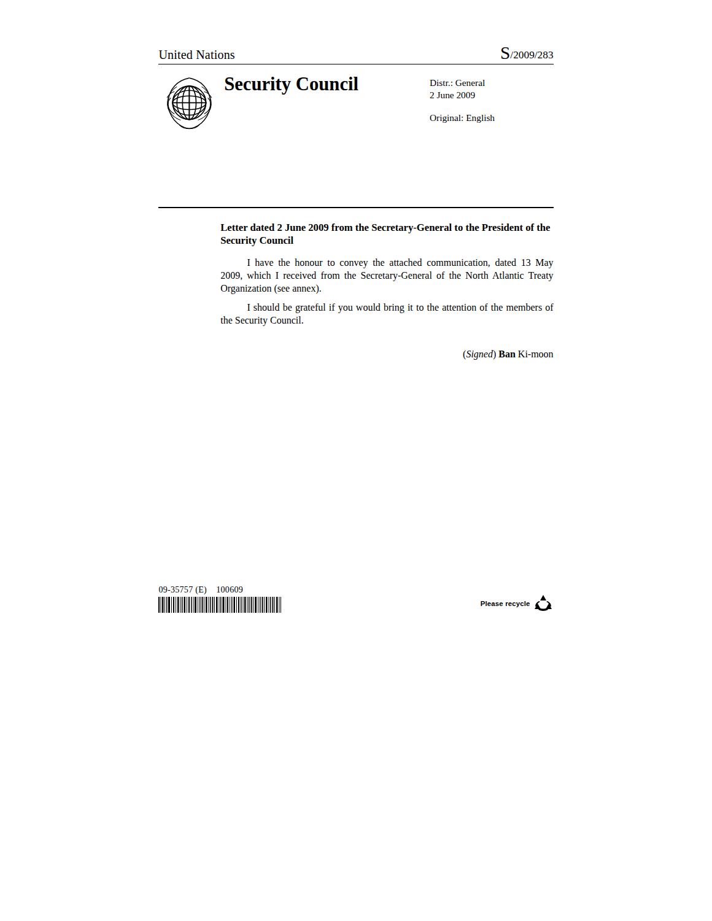United Nations
S/2009/283
Security Council
Distr.: General
2 June 2009
Original: English
Letter dated 2 June 2009 from the Secretary-General to the President of the Security Council
I have the honour to convey the attached communication, dated 13 May 2009, which I received from the Secretary-General of the North Atlantic Treaty Organization (see annex).
I should be grateful if you would bring it to the attention of the members of the Security Council.
(Signed) Ban Ki-moon
09-35757 (E) 100609
Please recycle